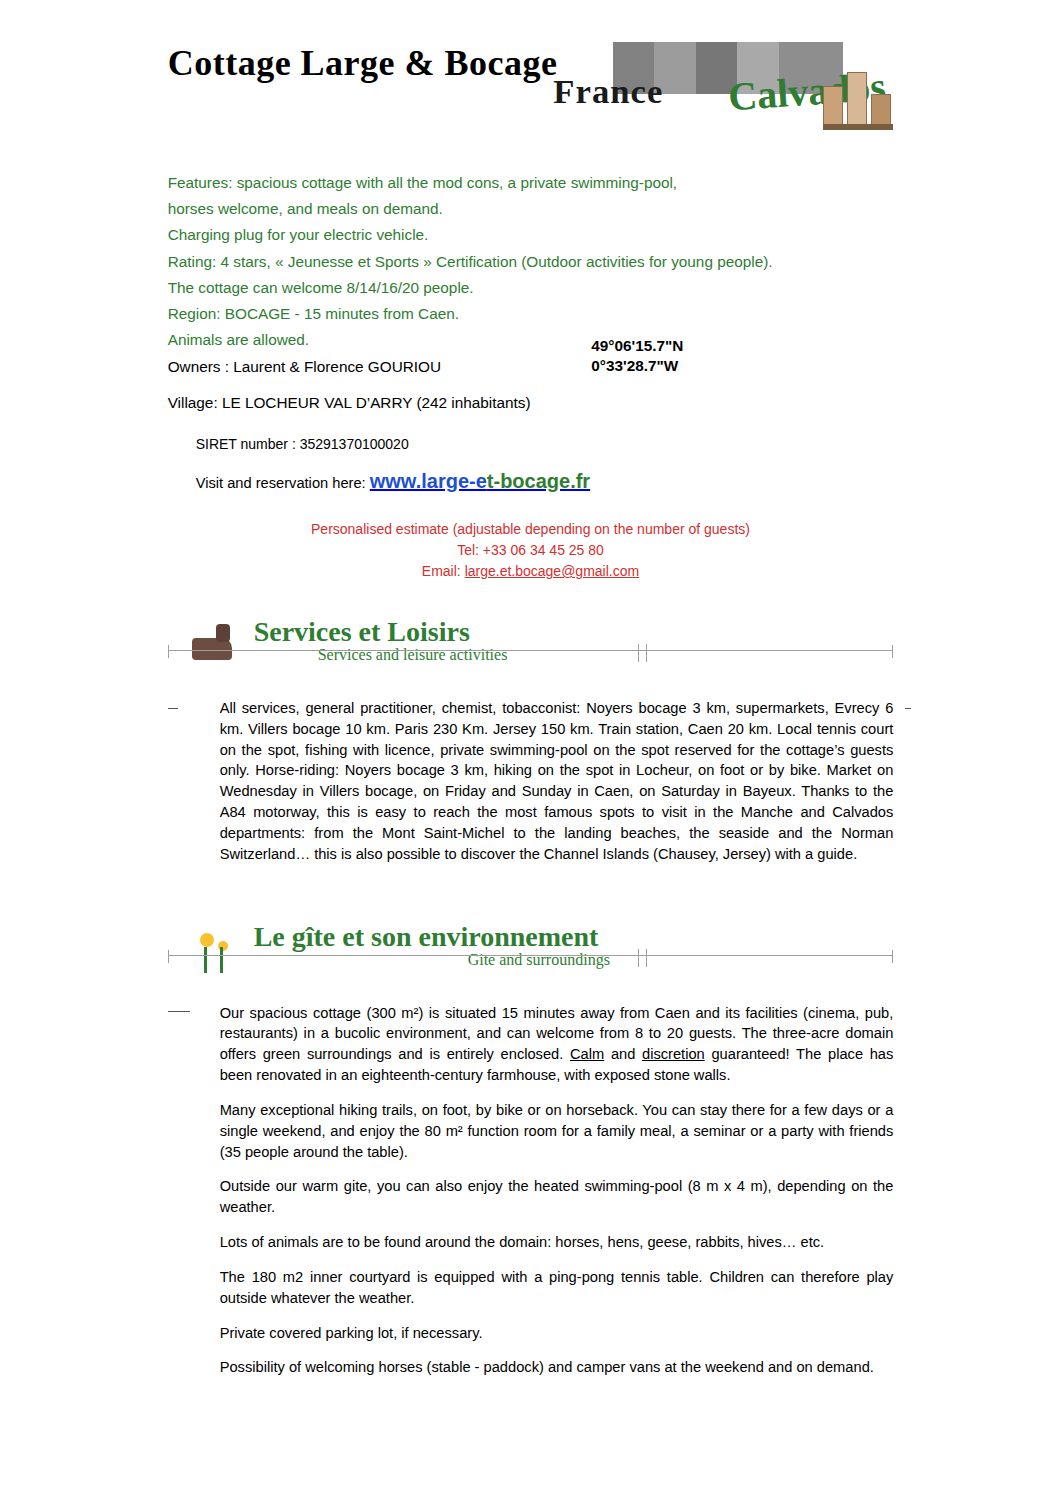Cottage Large & Bocage
France
Calvados
Features: spacious cottage with all the mod cons, a private swimming-pool,
horses welcome, and meals on demand.
Charging plug for your electric vehicle.
Rating: 4 stars, « Jeunesse et Sports » Certification (Outdoor activities for young people).
The cottage can welcome 8/14/16/20 people.
Region: BOCAGE - 15 minutes from Caen.
Animals are allowed.
Owners : Laurent & Florence GOURIOU
49°06'15.7"N
0°33'28.7"W
Village: LE LOCHEUR VAL D’ARRY (242 inhabitants)
SIRET number : 35291370100020
Visit and reservation here: www.large-e t-bocage.fr
Personalised estimate (adjustable depending on the number of guests)
Tel: +33 06 34 45 25 80
Email: large.et.bocage@gmail.com
Services et Loisirs
Services and leisure activities
All services, general practitioner, chemist, tobacconist: Noyers bocage 3 km, supermarkets, Evrecy 6 km. Villers bocage 10 km. Paris 230 Km. Jersey 150 km. Train station, Caen 20 km. Local tennis court on the spot, fishing with licence, private swimming-pool on the spot reserved for the cottage’s guests only. Horse-riding: Noyers bocage 3 km, hiking on the spot in Locheur, on foot or by bike. Market on Wednesday in Villers bocage, on Friday and Sunday in Caen, on Saturday in Bayeux. Thanks to the A84 motorway, this is easy to reach the most famous spots to visit in the Manche and Calvados departments: from the Mont Saint-Michel to the landing beaches, the seaside and the Norman Switzerland… this is also possible to discover the Channel Islands (Chausey, Jersey) with a guide.
Le gîte et son environnement
Gite and surroundings
Our spacious cottage (300 m²) is situated 15 minutes away from Caen and its facilities (cinema, pub, restaurants) in a bucolic environment, and can welcome from 8 to 20 guests. The three-acre domain offers green surroundings and is entirely enclosed. Calm and discretion guaranteed! The place has been renovated in an eighteenth-century farmhouse, with exposed stone walls.
Many exceptional hiking trails, on foot, by bike or on horseback. You can stay there for a few days or a single weekend, and enjoy the 80 m² function room for a family meal, a seminar or a party with friends (35 people around the table).
Outside our warm gite, you can also enjoy the heated swimming-pool (8 m x 4 m), depending on the weather.
Lots of animals are to be found around the domain: horses, hens, geese, rabbits, hives… etc.
The 180 m2 inner courtyard is equipped with a ping-pong tennis table. Children can therefore play outside whatever the weather.
Private covered parking lot, if necessary.
Possibility of welcoming horses (stable - paddock) and camper vans at the weekend and on demand.